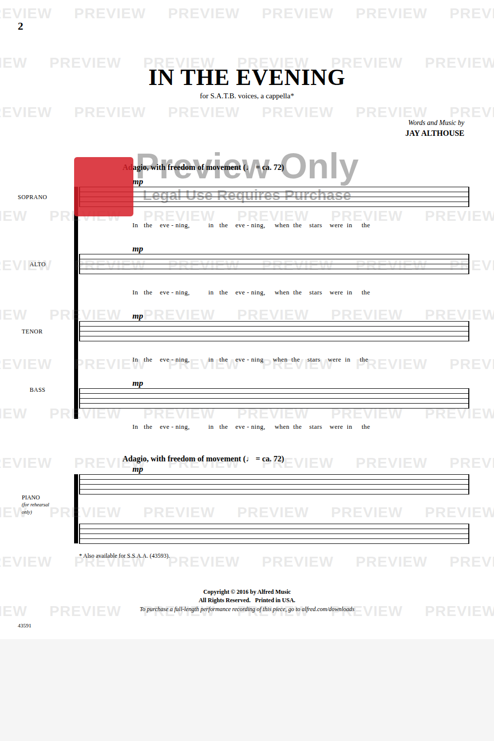2
IN THE EVENING
for S.A.T.B. voices, a cappella*
Words and Music by
JAY ALTHOUSE
Adagio, with freedom of movement (♩ = ca. 72)
SOPRANO
ALTO
TENOR
BASS
mp
In the eve - ning, in the eve - ning, when the stars were in the
mp
In the eve - ning, in the eve - ning, when the stars were in the
mp
In the eve - ning, in the eve - ning when the stars were in the
mp
In the eve - ning, in the eve - ning, when the stars were in the
Adagio, with freedom of movement (♩ = ca. 72)
PIANO
(for rehearsal
only)
mp
* Also available for S.S.A.A. (43593).
Copyright © 2016 by Alfred Music
All Rights Reserved. Printed in USA.
To purchase a full-length performance recording of this piece, go to alfred.com/downloads
43591
PREVIEW PREVIEW PREVIEW PREVIEW PREVIEW PREVIEW PREVIEW PREVIEW PREVIEW PREVIEW PREVIEW PREVIEW PREVIEW PREVIEW PREVIEW PREVIEW PREVIEW PREVIEW PREVIEW PREVIEW PREVIEW PREVIEW PREVIEW PREVIEW PREVIEW PREVIEW PREVIEW PREVIEW PREVIEW PREVIEW PREVIEW PREVIEW PREVIEW PREVIEW PREVIEW PREVIEW PREVIEW PREVIEW PREVIEW PREVIEW PREVIEW PREVIEW PREVIEW PREVIEW PREVIEW PREVIEW PREVIEW PREVIEW PREVIEW PREVIEW PREVIEW PREVIEW PREVIEW PREVIEW PREVIEW PREVIEW PREVIEW PREVIEW PREVIEW PREVIEW PREVIEW PREVIEW PREVIEW PREVIEW PREVIEW PREVIEW PREVIEW PREVIEW PREVIEW PREVIEW PREVIEW PREVIEW
Preview Only
Legal Use Requires Purchase